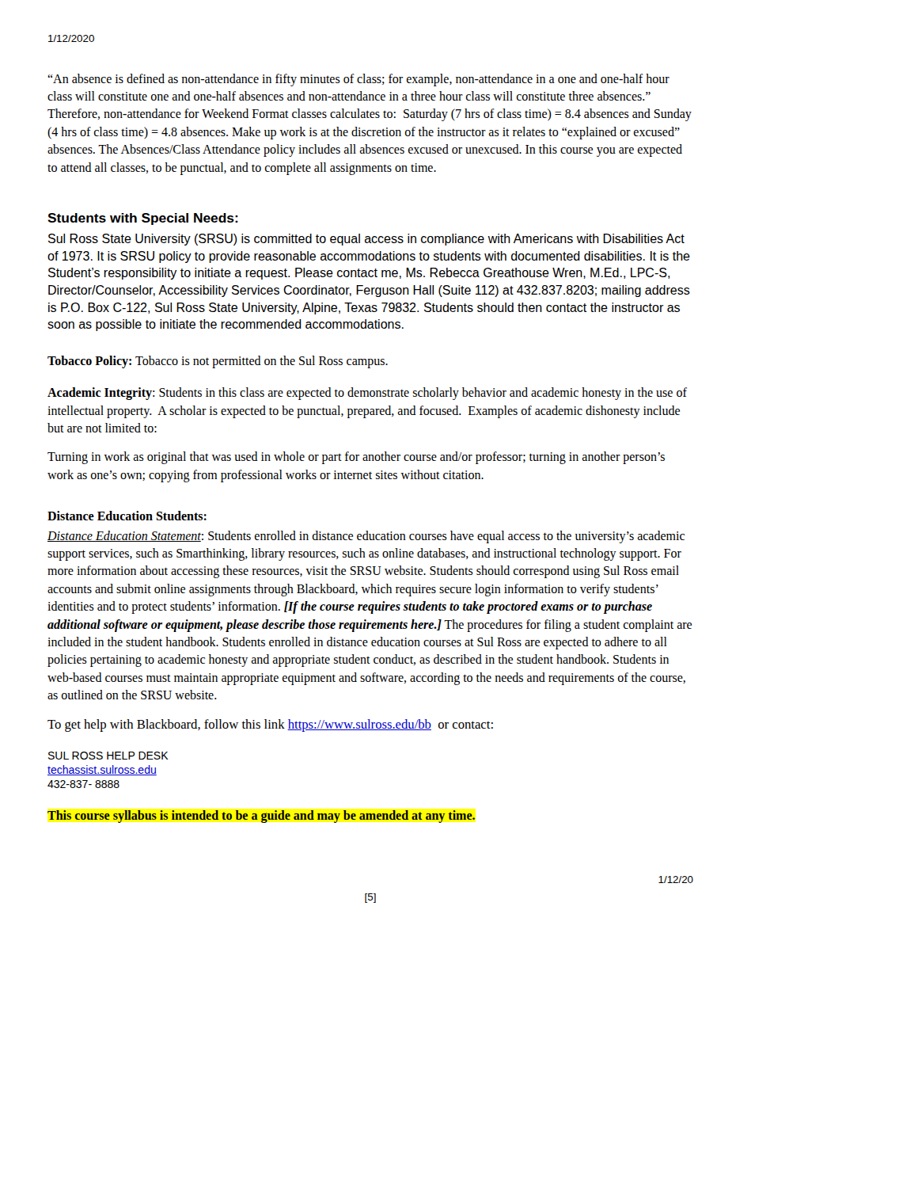1/12/2020
“An absence is defined as non-attendance in fifty minutes of class; for example, non-attendance in a one and one-half hour class will constitute one and one-half absences and non-attendance in a three hour class will constitute three absences.” Therefore, non-attendance for Weekend Format classes calculates to: Saturday (7 hrs of class time) = 8.4 absences and Sunday (4 hrs of class time) = 4.8 absences. Make up work is at the discretion of the instructor as it relates to “explained or excused” absences. The Absences/Class Attendance policy includes all absences excused or unexcused. In this course you are expected to attend all classes, to be punctual, and to complete all assignments on time.
Students with Special Needs:
Sul Ross State University (SRSU) is committed to equal access in compliance with Americans with Disabilities Act of 1973. It is SRSU policy to provide reasonable accommodations to students with documented disabilities. It is the Student’s responsibility to initiate a request. Please contact me, Ms. Rebecca Greathouse Wren, M.Ed., LPC-S, Director/Counselor, Accessibility Services Coordinator, Ferguson Hall (Suite 112) at 432.837.8203; mailing address is P.O. Box C-122, Sul Ross State University, Alpine, Texas 79832. Students should then contact the instructor as soon as possible to initiate the recommended accommodations.
Tobacco Policy: Tobacco is not permitted on the Sul Ross campus.
Academic Integrity: Students in this class are expected to demonstrate scholarly behavior and academic honesty in the use of intellectual property. A scholar is expected to be punctual, prepared, and focused. Examples of academic dishonesty include but are not limited to:
Turning in work as original that was used in whole or part for another course and/or professor; turning in another person’s work as one’s own; copying from professional works or internet sites without citation.
Distance Education Students:
Distance Education Statement: Students enrolled in distance education courses have equal access to the university’s academic support services, such as Smarthinking, library resources, such as online databases, and instructional technology support. For more information about accessing these resources, visit the SRSU website. Students should correspond using Sul Ross email accounts and submit online assignments through Blackboard, which requires secure login information to verify students’ identities and to protect students’ information. [If the course requires students to take proctored exams or to purchase additional software or equipment, please describe those requirements here.] The procedures for filing a student complaint are included in the student handbook. Students enrolled in distance education courses at Sul Ross are expected to adhere to all policies pertaining to academic honesty and appropriate student conduct, as described in the student handbook. Students in web-based courses must maintain appropriate equipment and software, according to the needs and requirements of the course, as outlined on the SRSU website.
To get help with Blackboard, follow this link https://www.sulross.edu/bb or contact:
SUL ROSS HELP DESK
techassist.sulross.edu
432-837- 8888
This course syllabus is intended to be a guide and may be amended at any time.
1/12/20
[5]